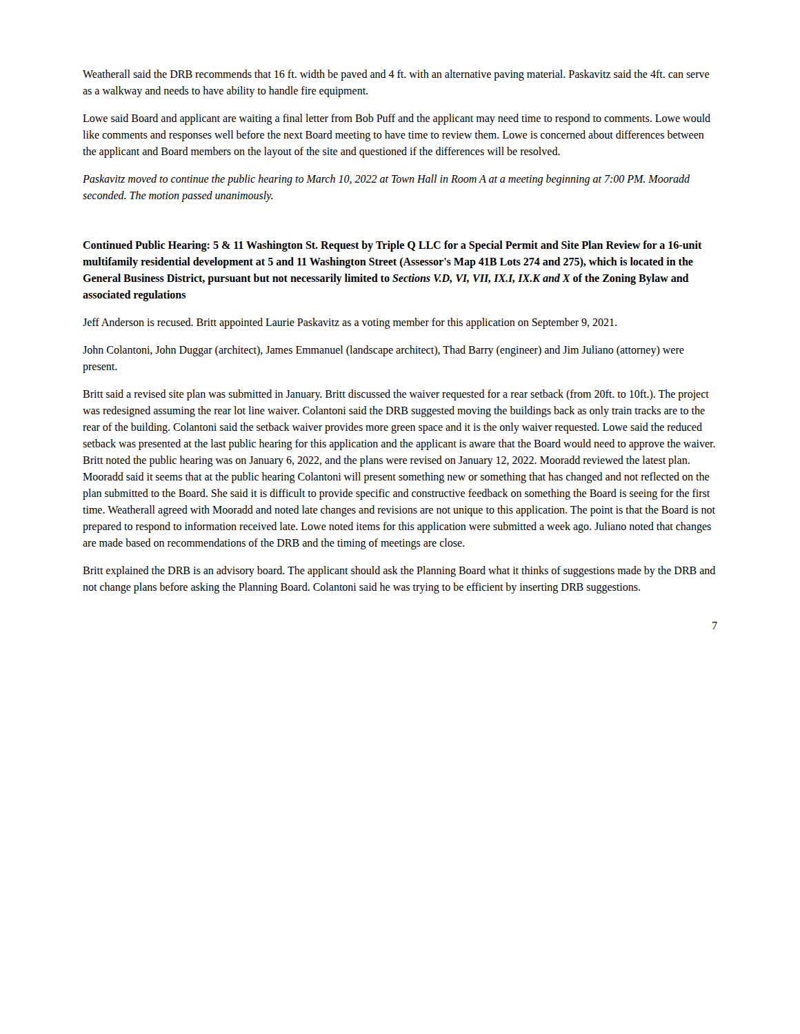Weatherall said the DRB recommends that 16 ft. width be paved and 4 ft. with an alternative paving material. Paskavitz said the 4ft. can serve as a walkway and needs to have ability to handle fire equipment.
Lowe said Board and applicant are waiting a final letter from Bob Puff and the applicant may need time to respond to comments. Lowe would like comments and responses well before the next Board meeting to have time to review them. Lowe is concerned about differences between the applicant and Board members on the layout of the site and questioned if the differences will be resolved.
Paskavitz moved to continue the public hearing to March 10, 2022 at Town Hall in Room A at a meeting beginning at 7:00 PM. Mooradd seconded. The motion passed unanimously.
Continued Public Hearing: 5 & 11 Washington St. Request by Triple Q LLC for a Special Permit and Site Plan Review for a 16-unit multifamily residential development at 5 and 11 Washington Street (Assessor's Map 41B Lots 274 and 275), which is located in the General Business District, pursuant but not necessarily limited to Sections V.D, VI, VII, IX.I, IX.K and X of the Zoning Bylaw and associated regulations
Jeff Anderson is recused. Britt appointed Laurie Paskavitz as a voting member for this application on September 9, 2021.
John Colantoni, John Duggar (architect), James Emmanuel (landscape architect), Thad Barry (engineer) and Jim Juliano (attorney) were present.
Britt said a revised site plan was submitted in January. Britt discussed the waiver requested for a rear setback (from 20ft. to 10ft.). The project was redesigned assuming the rear lot line waiver. Colantoni said the DRB suggested moving the buildings back as only train tracks are to the rear of the building. Colantoni said the setback waiver provides more green space and it is the only waiver requested. Lowe said the reduced setback was presented at the last public hearing for this application and the applicant is aware that the Board would need to approve the waiver. Britt noted the public hearing was on January 6, 2022, and the plans were revised on January 12, 2022. Mooradd reviewed the latest plan. Mooradd said it seems that at the public hearing Colantoni will present something new or something that has changed and not reflected on the plan submitted to the Board. She said it is difficult to provide specific and constructive feedback on something the Board is seeing for the first time. Weatherall agreed with Mooradd and noted late changes and revisions are not unique to this application. The point is that the Board is not prepared to respond to information received late. Lowe noted items for this application were submitted a week ago. Juliano noted that changes are made based on recommendations of the DRB and the timing of meetings are close.
Britt explained the DRB is an advisory board. The applicant should ask the Planning Board what it thinks of suggestions made by the DRB and not change plans before asking the Planning Board. Colantoni said he was trying to be efficient by inserting DRB suggestions.
7